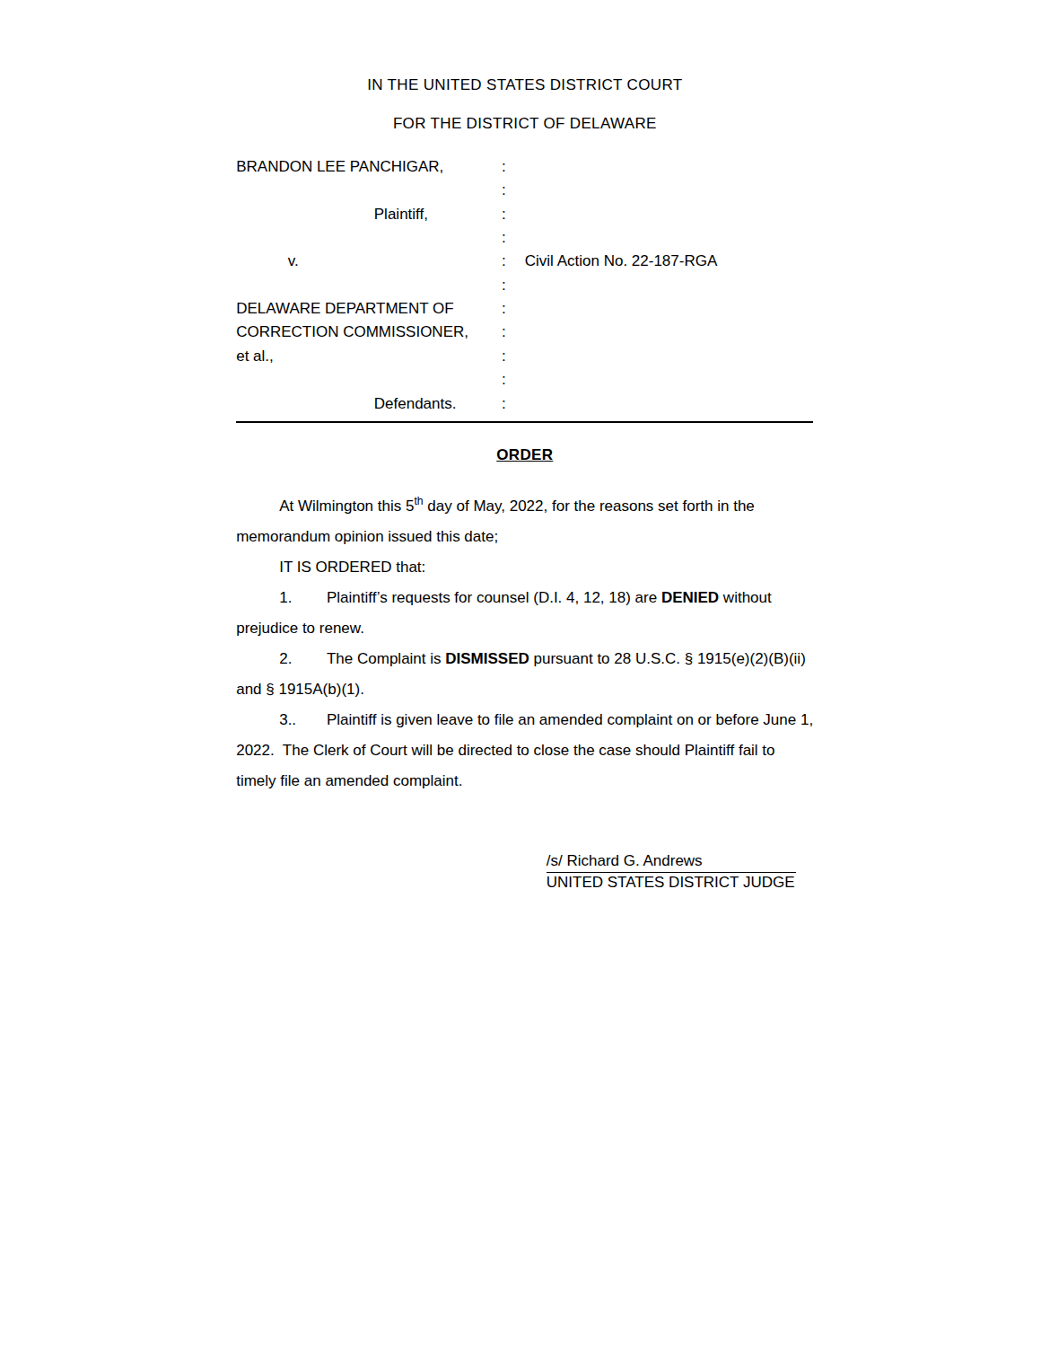IN THE UNITED STATES DISTRICT COURT
FOR THE DISTRICT OF DELAWARE
| BRANDON LEE PANCHIGAR, | : | |
| | : | |
| Plaintiff, | : | |
| | : | |
| v. | : | Civil Action No. 22-187-RGA |
| | : | |
| DELAWARE DEPARTMENT OF | : | |
| CORRECTION COMMISSIONER, | : | |
| et al., | : | |
| | : | |
| Defendants. | : | |
ORDER
At Wilmington this 5th day of May, 2022, for the reasons set forth in the memorandum opinion issued this date;
IT IS ORDERED that:
1. Plaintiff’s requests for counsel (D.I. 4, 12, 18) are DENIED without prejudice to renew.
2. The Complaint is DISMISSED pursuant to 28 U.S.C. § 1915(e)(2)(B)(ii) and § 1915A(b)(1).
3.. Plaintiff is given leave to file an amended complaint on or before June 1, 2022. The Clerk of Court will be directed to close the case should Plaintiff fail to timely file an amended complaint.
/s/ Richard G. Andrews
UNITED STATES DISTRICT JUDGE